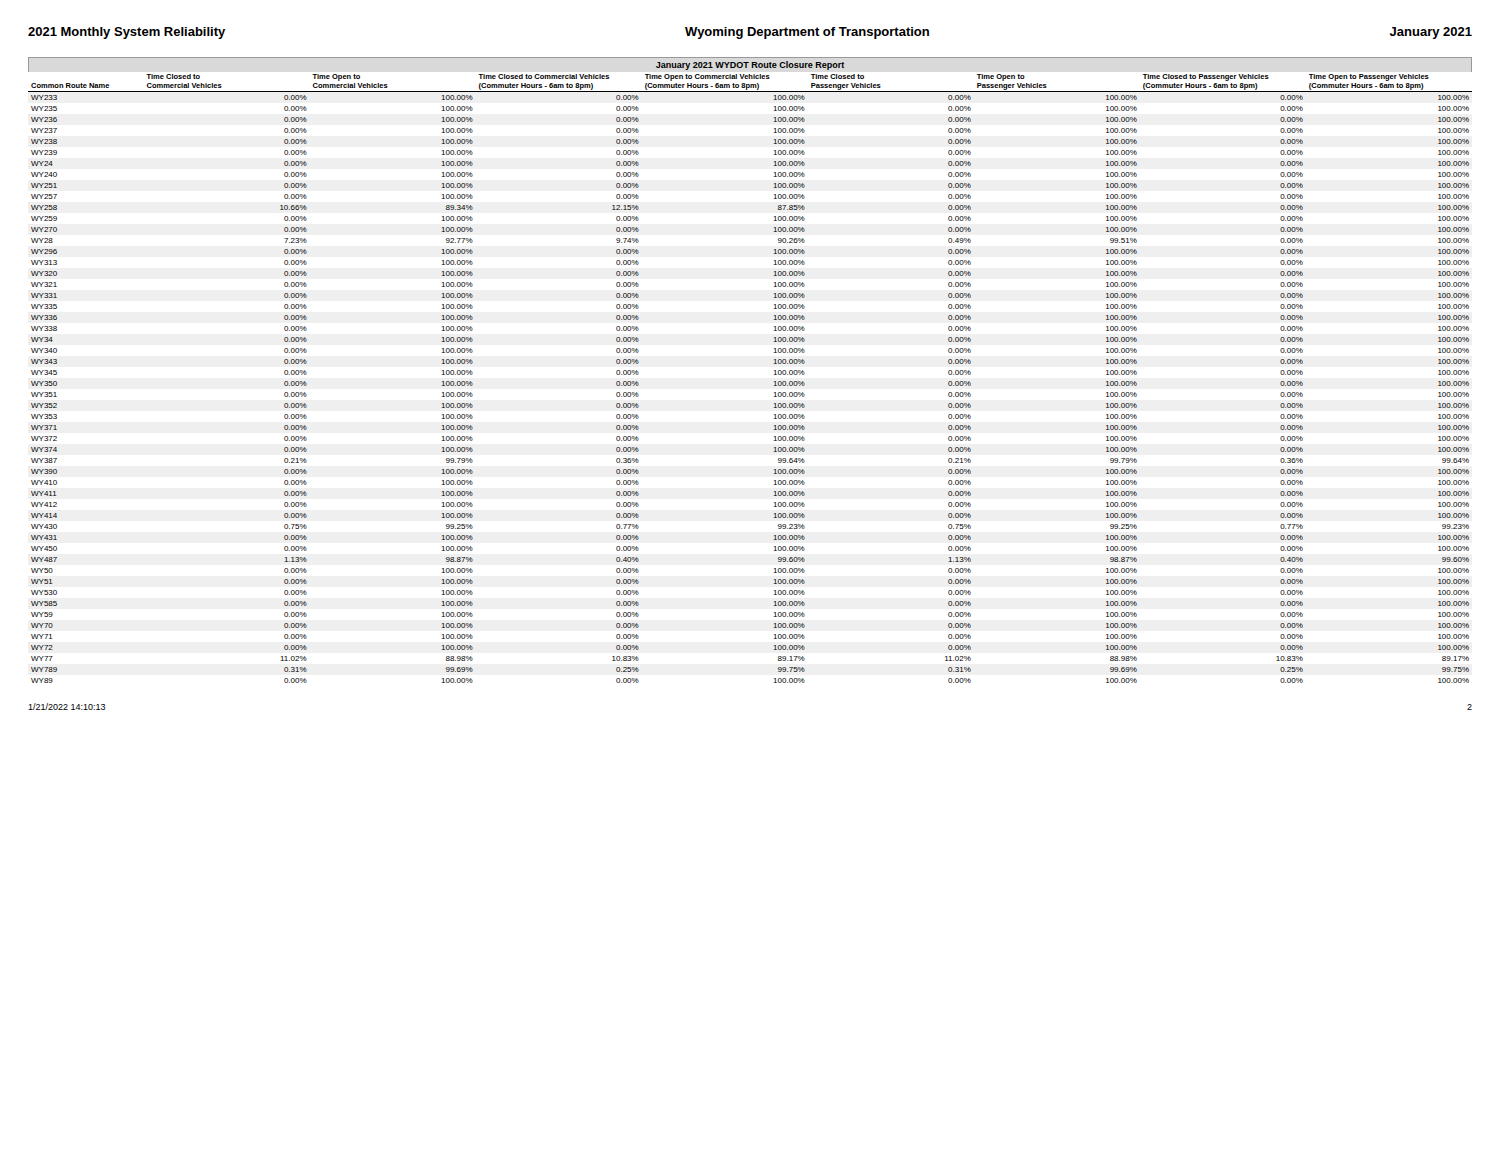2021 Monthly System Reliability
Wyoming Department of Transportation
January 2021
January 2021 WYDOT Route Closure Report
| Common Route Name | Time Closed to Commercial Vehicles | Time Open to Commercial Vehicles | Time Closed to Commercial Vehicles (Commuter Hours - 6am to 8pm) | Time Open to Commercial Vehicles (Commuter Hours - 6am to 8pm) | Time Closed to Passenger Vehicles | Time Open to Passenger Vehicles | Time Closed to Passenger Vehicles (Commuter Hours - 6am to 8pm) | Time Open to Passenger Vehicles (Commuter Hours - 6am to 8pm) |
| --- | --- | --- | --- | --- | --- | --- | --- | --- |
| WY233 | 0.00% | 100.00% | 0.00% | 100.00% | 0.00% | 100.00% | 0.00% | 100.00% |
| WY235 | 0.00% | 100.00% | 0.00% | 100.00% | 0.00% | 100.00% | 0.00% | 100.00% |
| WY236 | 0.00% | 100.00% | 0.00% | 100.00% | 0.00% | 100.00% | 0.00% | 100.00% |
| WY237 | 0.00% | 100.00% | 0.00% | 100.00% | 0.00% | 100.00% | 0.00% | 100.00% |
| WY238 | 0.00% | 100.00% | 0.00% | 100.00% | 0.00% | 100.00% | 0.00% | 100.00% |
| WY239 | 0.00% | 100.00% | 0.00% | 100.00% | 0.00% | 100.00% | 0.00% | 100.00% |
| WY24 | 0.00% | 100.00% | 0.00% | 100.00% | 0.00% | 100.00% | 0.00% | 100.00% |
| WY240 | 0.00% | 100.00% | 0.00% | 100.00% | 0.00% | 100.00% | 0.00% | 100.00% |
| WY251 | 0.00% | 100.00% | 0.00% | 100.00% | 0.00% | 100.00% | 0.00% | 100.00% |
| WY257 | 0.00% | 100.00% | 0.00% | 100.00% | 0.00% | 100.00% | 0.00% | 100.00% |
| WY258 | 10.66% | 89.34% | 12.15% | 87.85% | 0.00% | 100.00% | 0.00% | 100.00% |
| WY259 | 0.00% | 100.00% | 0.00% | 100.00% | 0.00% | 100.00% | 0.00% | 100.00% |
| WY270 | 0.00% | 100.00% | 0.00% | 100.00% | 0.00% | 100.00% | 0.00% | 100.00% |
| WY28 | 7.23% | 92.77% | 9.74% | 90.26% | 0.49% | 99.51% | 0.00% | 100.00% |
| WY296 | 0.00% | 100.00% | 0.00% | 100.00% | 0.00% | 100.00% | 0.00% | 100.00% |
| WY313 | 0.00% | 100.00% | 0.00% | 100.00% | 0.00% | 100.00% | 0.00% | 100.00% |
| WY320 | 0.00% | 100.00% | 0.00% | 100.00% | 0.00% | 100.00% | 0.00% | 100.00% |
| WY321 | 0.00% | 100.00% | 0.00% | 100.00% | 0.00% | 100.00% | 0.00% | 100.00% |
| WY331 | 0.00% | 100.00% | 0.00% | 100.00% | 0.00% | 100.00% | 0.00% | 100.00% |
| WY335 | 0.00% | 100.00% | 0.00% | 100.00% | 0.00% | 100.00% | 0.00% | 100.00% |
| WY336 | 0.00% | 100.00% | 0.00% | 100.00% | 0.00% | 100.00% | 0.00% | 100.00% |
| WY338 | 0.00% | 100.00% | 0.00% | 100.00% | 0.00% | 100.00% | 0.00% | 100.00% |
| WY34 | 0.00% | 100.00% | 0.00% | 100.00% | 0.00% | 100.00% | 0.00% | 100.00% |
| WY340 | 0.00% | 100.00% | 0.00% | 100.00% | 0.00% | 100.00% | 0.00% | 100.00% |
| WY343 | 0.00% | 100.00% | 0.00% | 100.00% | 0.00% | 100.00% | 0.00% | 100.00% |
| WY345 | 0.00% | 100.00% | 0.00% | 100.00% | 0.00% | 100.00% | 0.00% | 100.00% |
| WY350 | 0.00% | 100.00% | 0.00% | 100.00% | 0.00% | 100.00% | 0.00% | 100.00% |
| WY351 | 0.00% | 100.00% | 0.00% | 100.00% | 0.00% | 100.00% | 0.00% | 100.00% |
| WY352 | 0.00% | 100.00% | 0.00% | 100.00% | 0.00% | 100.00% | 0.00% | 100.00% |
| WY353 | 0.00% | 100.00% | 0.00% | 100.00% | 0.00% | 100.00% | 0.00% | 100.00% |
| WY371 | 0.00% | 100.00% | 0.00% | 100.00% | 0.00% | 100.00% | 0.00% | 100.00% |
| WY372 | 0.00% | 100.00% | 0.00% | 100.00% | 0.00% | 100.00% | 0.00% | 100.00% |
| WY374 | 0.00% | 100.00% | 0.00% | 100.00% | 0.00% | 100.00% | 0.00% | 100.00% |
| WY387 | 0.21% | 99.79% | 0.36% | 99.64% | 0.21% | 99.79% | 0.36% | 99.64% |
| WY390 | 0.00% | 100.00% | 0.00% | 100.00% | 0.00% | 100.00% | 0.00% | 100.00% |
| WY410 | 0.00% | 100.00% | 0.00% | 100.00% | 0.00% | 100.00% | 0.00% | 100.00% |
| WY411 | 0.00% | 100.00% | 0.00% | 100.00% | 0.00% | 100.00% | 0.00% | 100.00% |
| WY412 | 0.00% | 100.00% | 0.00% | 100.00% | 0.00% | 100.00% | 0.00% | 100.00% |
| WY414 | 0.00% | 100.00% | 0.00% | 100.00% | 0.00% | 100.00% | 0.00% | 100.00% |
| WY430 | 0.75% | 99.25% | 0.77% | 99.23% | 0.75% | 99.25% | 0.77% | 99.23% |
| WY431 | 0.00% | 100.00% | 0.00% | 100.00% | 0.00% | 100.00% | 0.00% | 100.00% |
| WY450 | 0.00% | 100.00% | 0.00% | 100.00% | 0.00% | 100.00% | 0.00% | 100.00% |
| WY487 | 1.13% | 98.87% | 0.40% | 99.60% | 1.13% | 98.87% | 0.40% | 99.60% |
| WY50 | 0.00% | 100.00% | 0.00% | 100.00% | 0.00% | 100.00% | 0.00% | 100.00% |
| WY51 | 0.00% | 100.00% | 0.00% | 100.00% | 0.00% | 100.00% | 0.00% | 100.00% |
| WY530 | 0.00% | 100.00% | 0.00% | 100.00% | 0.00% | 100.00% | 0.00% | 100.00% |
| WY585 | 0.00% | 100.00% | 0.00% | 100.00% | 0.00% | 100.00% | 0.00% | 100.00% |
| WY59 | 0.00% | 100.00% | 0.00% | 100.00% | 0.00% | 100.00% | 0.00% | 100.00% |
| WY70 | 0.00% | 100.00% | 0.00% | 100.00% | 0.00% | 100.00% | 0.00% | 100.00% |
| WY71 | 0.00% | 100.00% | 0.00% | 100.00% | 0.00% | 100.00% | 0.00% | 100.00% |
| WY72 | 0.00% | 100.00% | 0.00% | 100.00% | 0.00% | 100.00% | 0.00% | 100.00% |
| WY77 | 11.02% | 88.98% | 10.83% | 89.17% | 11.02% | 88.98% | 10.83% | 89.17% |
| WY789 | 0.31% | 99.69% | 0.25% | 99.75% | 0.31% | 99.69% | 0.25% | 99.75% |
| WY89 | 0.00% | 100.00% | 0.00% | 100.00% | 0.00% | 100.00% | 0.00% | 100.00% |
1/21/2022 14:10:13
2